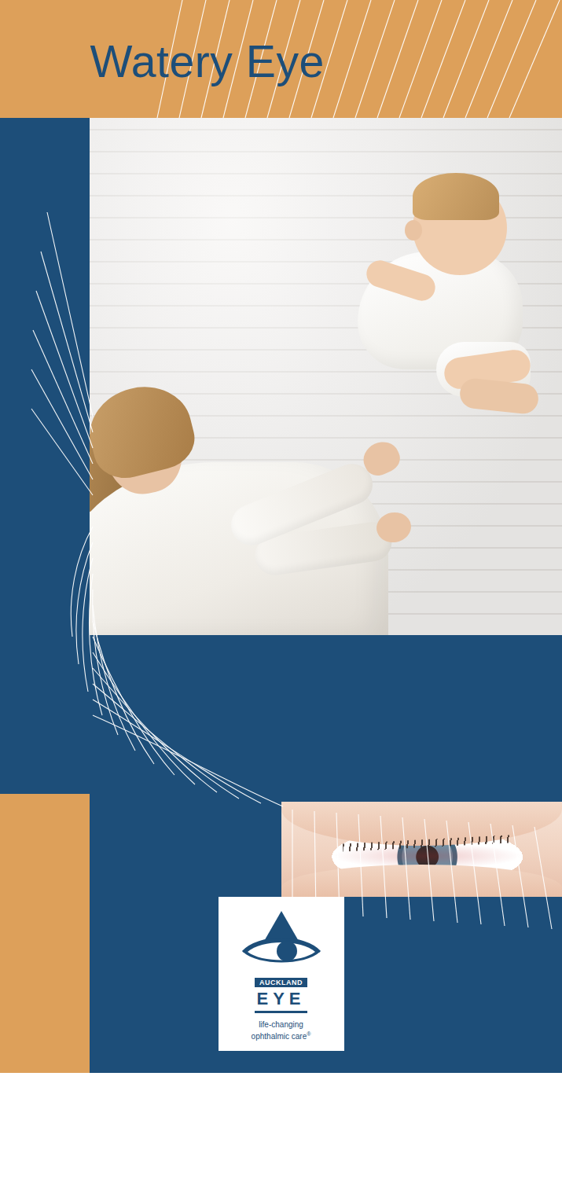Watery Eye
Auckland Eye logo mark
AUCKLAND
EYE
life-changing
ophthalmic care®